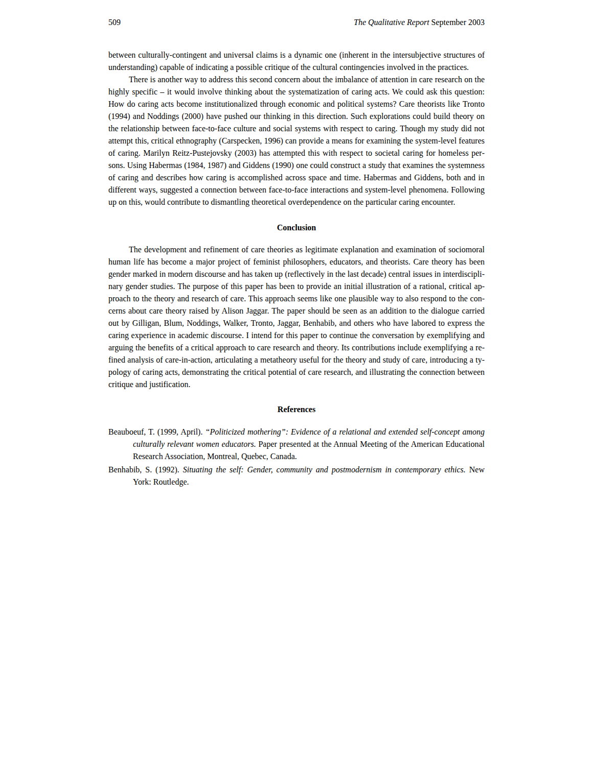509 The Qualitative Report September 2003
between culturally-contingent and universal claims is a dynamic one (inherent in the intersubjective structures of understanding) capable of indicating a possible critique of the cultural contingencies involved in the practices.
There is another way to address this second concern about the imbalance of attention in care research on the highly specific – it would involve thinking about the systematization of caring acts. We could ask this question: How do caring acts become institutionalized through economic and political systems? Care theorists like Tronto (1994) and Noddings (2000) have pushed our thinking in this direction. Such explorations could build theory on the relationship between face-to-face culture and social systems with respect to caring. Though my study did not attempt this, critical ethnography (Carspecken, 1996) can provide a means for examining the system-level features of caring. Marilyn Reitz-Pustejovsky (2003) has attempted this with respect to societal caring for homeless persons. Using Habermas (1984, 1987) and Giddens (1990) one could construct a study that examines the systemness of caring and describes how caring is accomplished across space and time. Habermas and Giddens, both and in different ways, suggested a connection between face-to-face interactions and system-level phenomena. Following up on this, would contribute to dismantling theoretical overdependence on the particular caring encounter.
Conclusion
The development and refinement of care theories as legitimate explanation and examination of sociomoral human life has become a major project of feminist philosophers, educators, and theorists. Care theory has been gender marked in modern discourse and has taken up (reflectively in the last decade) central issues in interdisciplinary gender studies. The purpose of this paper has been to provide an initial illustration of a rational, critical approach to the theory and research of care. This approach seems like one plausible way to also respond to the concerns about care theory raised by Alison Jaggar. The paper should be seen as an addition to the dialogue carried out by Gilligan, Blum, Noddings, Walker, Tronto, Jaggar, Benhabib, and others who have labored to express the caring experience in academic discourse. I intend for this paper to continue the conversation by exemplifying and arguing the benefits of a critical approach to care research and theory. Its contributions include exemplifying a refined analysis of care-in-action, articulating a metatheory useful for the theory and study of care, introducing a typology of caring acts, demonstrating the critical potential of care research, and illustrating the connection between critique and justification.
References
Beauboeuf, T. (1999, April). “Politicized mothering”: Evidence of a relational and extended self-concept among culturally relevant women educators. Paper presented at the Annual Meeting of the American Educational Research Association, Montreal, Quebec, Canada.
Benhabib, S. (1992). Situating the self: Gender, community and postmodernism in contemporary ethics. New York: Routledge.